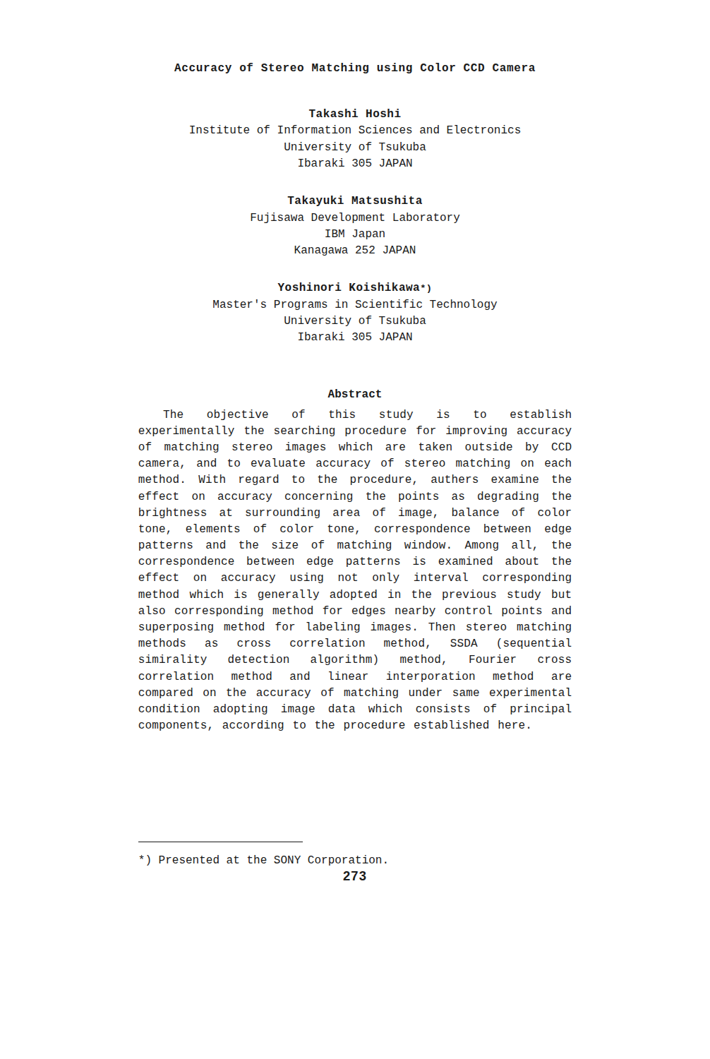Accuracy of Stereo Matching using Color CCD Camera
Takashi Hoshi
Institute of Information Sciences and Electronics
University of Tsukuba
Ibaraki 305 JAPAN
Takayuki Matsushita
Fujisawa Development Laboratory
IBM Japan
Kanagawa 252 JAPAN
Yoshinori Koishikawa*)
Master's Programs in Scientific Technology
University of Tsukuba
Ibaraki 305 JAPAN
Abstract
The objective of this study is to establish experimentally the searching procedure for improving accuracy of matching stereo images which are taken outside by CCD camera, and to evaluate accuracy of stereo matching on each method. With regard to the procedure, authers examine the effect on accuracy concerning the points as degrading the brightness at surrounding area of image, balance of color tone, elements of color tone, correspondence between edge patterns and the size of matching window. Among all, the correspondence between edge patterns is examined about the effect on accuracy using not only interval corresponding method which is generally adopted in the previous study but also corresponding method for edges nearby control points and superposing method for labeling images. Then stereo matching methods as cross correlation method, SSDA (sequential simirality detection algorithm) method, Fourier cross correlation method and linear interporation method are compared on the accuracy of matching under same experimental condition adopting image data which consists of principal components, according to the procedure established here.
*) Presented at the SONY Corporation.
273